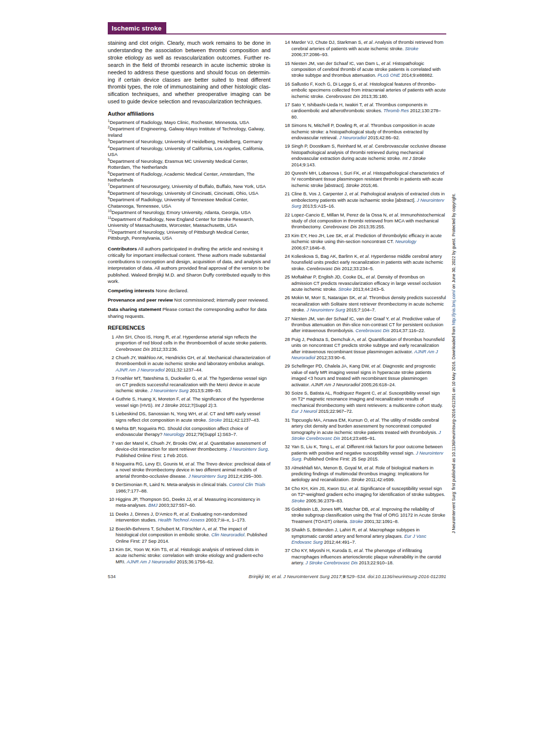Ischemic stroke
J NeuroIntervent Surg: first published as 10.1136/neurintsurg-2016-012391 on 10 May 2016. Downloaded from http://jnis.bmj.com/ on June 30, 2022 by guest. Protected by copyright.
staining and clot origin. Clearly, much work remains to be done in understanding the association between thrombi composition and stroke etiology as well as revascularization outcomes. Further research in the field of thrombi research in acute ischemic stroke is needed to address these questions and should focus on determining if certain device classes are better suited to treat different thrombi types, the role of immunostaining and other histologic classification techniques, and whether preoperative imaging can be used to guide device selection and revascularization techniques.
Author affiliations
1Department of Radiology, Mayo Clinic, Rochester, Minnesota, USA
2Department of Engineering, Galway-Mayo Institute of Technology, Galway, Ireland
3Department of Neurology, University of Heidelberg, Heidelberg, Germany
4Department of Neurology, University of California, Los Angeles, California, USA
5Department of Neurology, Erasmus MC University Medical Center, Rotterdam, The Netherlands
6Department of Radiology, Academic Medical Center, Amsterdam, The Netherlands
7Department of Neurosurgery, University of Buffalo, Buffalo, New York, USA
8Department of Neurology, University of Cincinatti, Cincinatti, Ohio, USA
9Department of Radiology, University of Tennessee Medical Center, Chatanooga, Tennessee, USA
10Department of Neurology, Emory University, Atlanta, Georgia, USA
11Department of Radiology, New England Center for Stroke Research, University of Massachusetts, Worcester, Massachusetts, USA
12Department of Neurology, University of Pittsburgh Medical Center, Pittsburgh, Pennsylvania, USA
Contributors All authors participated in drafting the article and revising it critically for important intellectual content. These authors made substantial contributions to conception and design, acquisition of data, and analysis and interpretation of data. All authors provided final approval of the version to be published. Waleed Brinjikji M.D. and Sharon Duffy contributed equally to this work.
Competing interests None declared.
Provenance and peer review Not commissioned; internally peer reviewed.
Data sharing statement Please contact the corresponding author for data sharing requests.
REFERENCES
Ahn SH, Choo IS, Hong R, et al. Hyperdense arterial sign reflects the proportion of red blood cells in the thromboemboli of acute stroke patients. Cerebrovasc Dis 2012;33:236.
Chueh JY, Wakhloo AK, Hendricks GH, et al. Mechanical characterization of thromboemboli in acute ischemic stroke and laboratory embolus analogs. AJNR Am J Neuroradiol 2011;32:1237–44.
Froehler MT, Tateshima S, Duckwiler G, et al. The hyperdense vessel sign on CT predicts successful recanalization with the Merci device in acute ischemic stroke. J Neurointerv Surg 2013;5:289–93.
Guthrie S, Huang X, Moreton F, et al. The significance of the hyperdense vessel sign (HVS). Int J Stroke 2012;7(Suppl 2):3.
Liebeskind DS, Sanossian N, Yong WH, et al. CT and MRI early vessel signs reflect clot composition in acute stroke. Stroke 2011;42:1237–43.
Mehta BP, Nogueira RG. Should clot composition affect choice of endovascular therapy? Neurology 2012;79(Suppl 1):S63–7.
van der Marel K, Chueh JY, Brooks OW, et al. Quantitative assessment of device-clot interaction for stent retriever thrombectomy. J Neurointerv Surg. Published Online First: 1 Feb 2016.
Nogueira RG, Levy EI, Gounis M, et al. The Trevo device: preclinical data of a novel stroke thrombectomy device in two different animal models of arterial thrombo-occlusive disease. J Neurointerv Surg 2012;4:295–300.
DerSimonian R, Laird N. Meta-analysis in clinical trials. Control Clin Trials 1986;7:177–88.
Higgins JP, Thompson SG, Deeks JJ, et al. Measuring inconsistency in meta-analyses. BMJ 2003;327:557–60.
Deeks J, Dinnes J, D'Amico R, et al. Evaluating non-randomised intervention studies. Health Technol Assess 2003;7:iii–x, 1–173.
Boeckh-Behrens T, Schubert M, Förschler A, et al. The impact of histological clot composition in embolic stroke. Clin Neuroradiol. Published Online First: 27 Sep 2014.
Kim SK, Yoon W, Kim TS, et al. Histologic analysis of retrieved clots in acute ischemic stroke: correlation with stroke etiology and gradient-echo MRI. AJNR Am J Neuroradiol 2015;36:1756–62.
Marder VJ, Chute DJ, Starkman S, et al. Analysis of thrombi retrieved from cerebral arteries of patients with acute ischemic stroke. Stroke 2006;37:2086–93.
Niesten JM, van der Schaaf IC, van Dam L, et al. Histopathologic composition of cerebral thrombi of acute stroke patients is correlated with stroke subtype and thrombus attenuation. PLoS ONE 2014;9:e88882.
Sallustio F, Koch G, Di Legge S, et al. Histological features of thrombo-embolic specimens collected from intracranial arteries of patients with acute ischemic stroke. Cerebrovasc Dis 2013;35:180.
Sato Y, Ishibashi-Ueda H, Iwakiri T, et al. Thrombus components in cardioembolic and atherothrombotic strokes. Thromb Res 2012;130:278–80.
Simons N, Mitchell P, Dowling R, et al. Thrombus composition in acute ischemic stroke: a histopathological study of thrombus extracted by endovascular retrieval. J Neuroradiol 2015;42:86–92.
Singh P, Doostkam S, Reinhard M, et al. Cerebrovascular occlusive disease histopathological analysis of thrombi retrieved during mechanical endovascular extraction during acute ischemic stroke. Int J Stroke 2014;9:143.
Qureshi MH, Lobanova I, Suri FK, et al. Histopathological characteristics of IV recombinant tissue plasminogen resistant thrombi in patients with acute ischemic stroke [abstract]. Stroke 2015;46.
Cline B, Vos J, Carpenter J, et al. Pathological analysis of extracted clots in embolectomy patients with acute ischaemic stroke [abstract]. J Neurointerv Surg 2013;5:A15–16.
Lopez-Cancio E, Millan M, Perez de la Ossa N, et al. Immunohistochemical study of clot composition in thrombi retrieved from MCA with mechanical thrombectomy. Cerebrovasc Dis 2013;35:255.
Kim EY, Heo JH, Lee SK, et al. Prediction of thrombolytic efficacy in acute ischemic stroke using thin-section noncontrast CT. Neurology 2006;67:1846–8.
Kolieskova S, Bag AK, Barlinn K, et al. Hyperdense middle cerebral artery hounsfield units predict early recanalization in patients with acute ischemic stroke. Cerebrovasc Dis 2012;33:234–5.
Moftakhar P, English JD, Cooke DL, et al. Density of thrombus on admission CT predicts revascularization efficacy in large vessel occlusion acute ischemic stroke. Stroke 2013;44:243–5.
Mokin M, Morr S, Natarajan SK, et al. Thrombus density predicts successful recanalization with Solitaire stent retriever thrombectomy in acute ischemic stroke. J Neurointerv Surg 2015;7:104–7.
Niesten JM, van der Schaaf IC, van der Graaf Y, et al. Predictive value of thrombus attenuation on thin-slice non-contrast CT for persistent occlusion after intravenous thrombolysis. Cerebrovasc Dis 2014;37:116–22.
Puig J, Pedraza S, Demchuk A, et al. Quantification of thrombus hounsfield units on noncontrast CT predicts stroke subtype and early recanalization after intravenous recombinant tissue plasminogen activator. AJNR Am J Neuroradiol 2012;33:90–6.
Schellinger PD, Chalela JA, Kang DW, et al. Diagnostic and prognostic value of early MR imaging vessel signs in hyperacute stroke patients imaged <3 hours and treated with recombinant tissue plasminogen activator. AJNR Am J Neuroradiol 2005;26:618–24.
Soize S, Batista AL, Rodriguez Regent C, et al. Susceptibility vessel sign on T2* magnetic resonance imaging and recanalization results of mechanical thrombectomy with stent retrievers: a multicentre cohort study. Eur J Neurol 2015;22:967–72.
Topcuoglu MA, Arsava EM, Kursun O, et al. The utility of middle cerebral artery clot density and burden assessment by noncontrast computed tomography in acute ischemic stroke patients treated with thrombolysis. J Stroke Cerebrovasc Dis 2014;23:e85–91.
Yan S, Liu K, Tong L, et al. Different risk factors for poor outcome between patients with positive and negative susceptibility vessel sign. J Neurointerv Surg. Published Online First: 25 Sep 2015.
Almekhlafi MA, Menon B, Goyal M, et al. Role of biological markers in predicting findings of multimodal thrombus imaging: Implications for aetiology and recanalization. Stroke 2011;42:e599.
Cho KH, Kim JS, Kwon SU, et al. Significance of susceptibility vessel sign on T2*-weighted gradient echo imaging for identification of stroke subtypes. Stroke 2005;36:2379–83.
Goldstein LB, Jones MR, Matchar DB, et al. Improving the reliability of stroke subgroup classification using the Trial of ORG 10172 in Acute Stroke Treatment (TOAST) criteria. Stroke 2001;32:1091–8.
Shaikh S, Brittenden J, Lahiri R, et al. Macrophage subtypes in symptomatic carotid artery and femoral artery plaques. Eur J Vasc Endovasc Surg 2012;44:491–7.
Cho KY, Miyoshi H, Kuroda S, et al. The phenotype of infiltrating macrophages influences arteriosclerotic plaque vulnerability in the carotid artery. J Stroke Cerebrovasc Dis 2013;22:910–18.
534
Brinjikji W, et al. J NeuroIntervent Surg 2017;9:529–534. doi:10.1136/neurintsurg-2016-012391